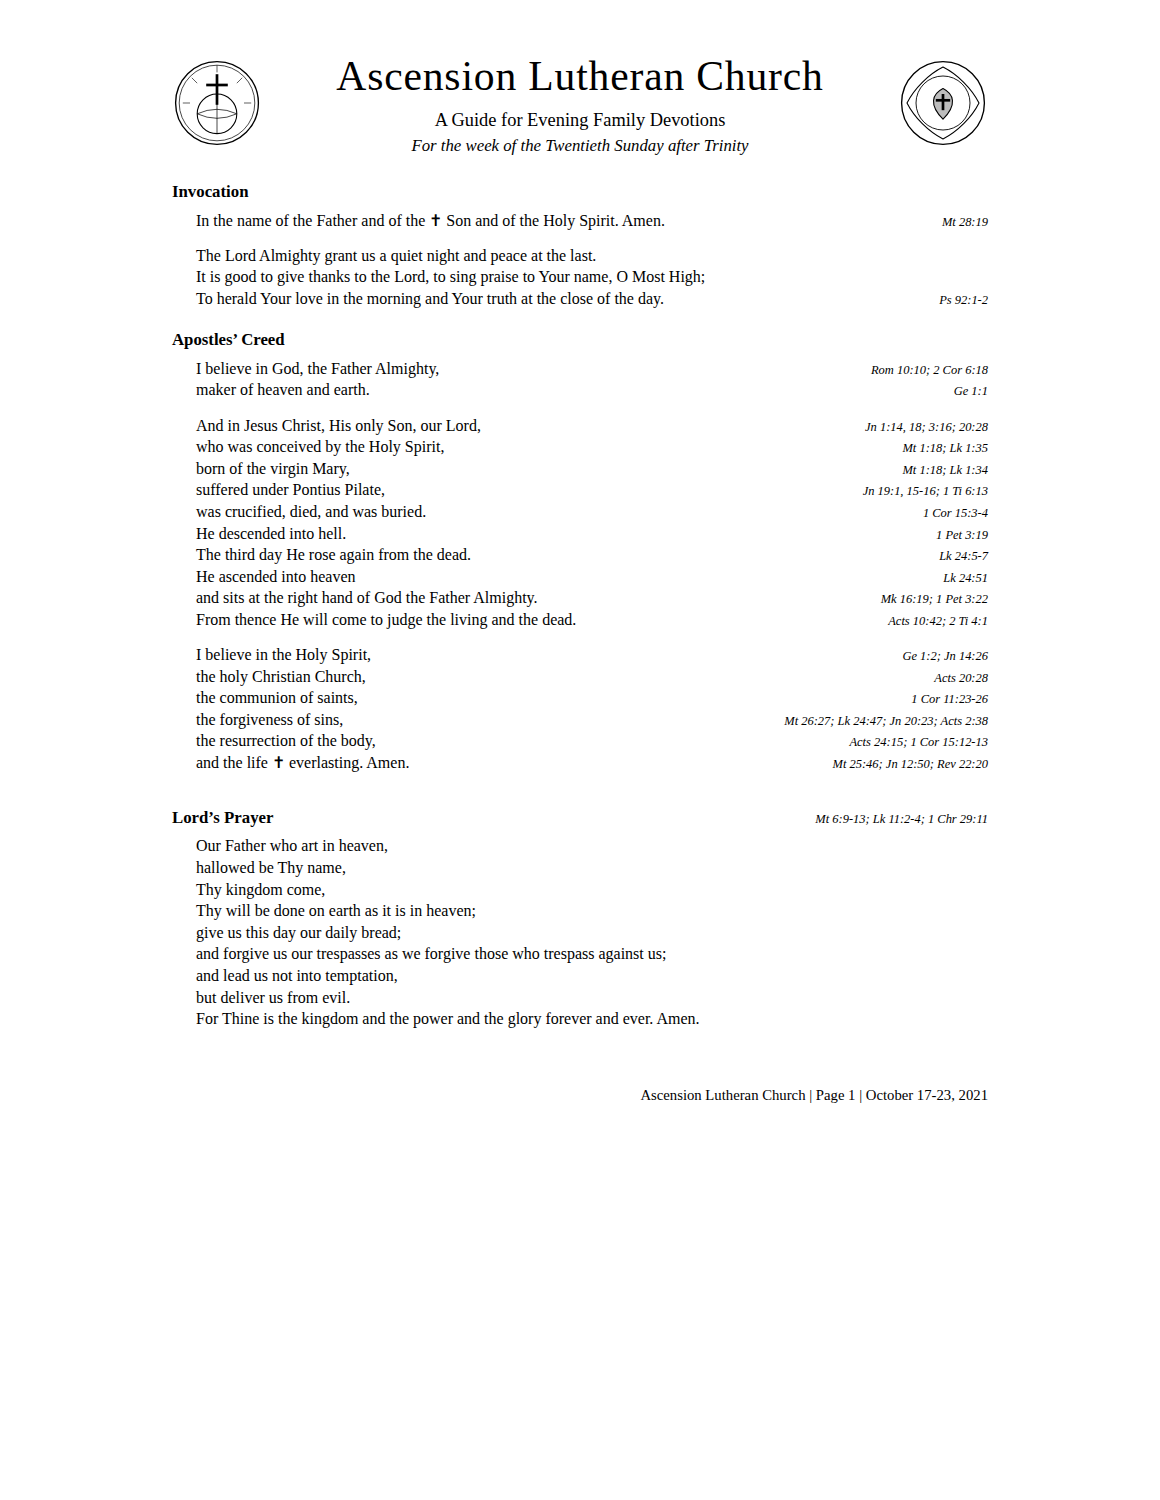Ascension Lutheran Church
A Guide for Evening Family Devotions For the week of the Twentieth Sunday after Trinity
Invocation
In the name of the Father and of the ✝ Son and of the Holy Spirit. Amen. Mt 28:19
The Lord Almighty grant us a quiet night and peace at the last.
It is good to give thanks to the Lord, to sing praise to Your name, O Most High;
To herald Your love in the morning and Your truth at the close of the day. Ps 92:1-2
Apostles’ Creed
I believe in God, the Father Almighty, Rom 10:10; 2 Cor 6:18
maker of heaven and earth. Ge 1:1
And in Jesus Christ, His only Son, our Lord, Jn 1:14, 18; 3:16; 20:28
who was conceived by the Holy Spirit, Mt 1:18; Lk 1:35
born of the virgin Mary, Mt 1:18; Lk 1:34
suffered under Pontius Pilate, Jn 19:1, 15-16; 1 Ti 6:13
was crucified, died, and was buried. 1 Cor 15:3-4
He descended into hell. 1 Pet 3:19
The third day He rose again from the dead. Lk 24:5-7
He ascended into heaven Lk 24:51
and sits at the right hand of God the Father Almighty. Mk 16:19; 1 Pet 3:22
From thence He will come to judge the living and the dead. Acts 10:42; 2 Ti 4:1
I believe in the Holy Spirit, Ge 1:2; Jn 14:26
the holy Christian Church, Acts 20:28
the communion of saints, 1 Cor 11:23-26
the forgiveness of sins, Mt 26:27; Lk 24:47; Jn 20:23; Acts 2:38
the resurrection of the body, Acts 24:15; 1 Cor 15:12-13
and the life ✝ everlasting. Amen. Mt 25:46; Jn 12:50; Rev 22:20
Lord’s Prayer
Mt 6:9-13; Lk 11:2-4; 1 Chr 29:11
Our Father who art in heaven,
hallowed be Thy name,
Thy kingdom come,
Thy will be done on earth as it is in heaven;
give us this day our daily bread;
and forgive us our trespasses as we forgive those who trespass against us;
and lead us not into temptation,
but deliver us from evil.
For Thine is the kingdom and the power and the glory forever and ever. Amen.
Ascension Lutheran Church | Page 1 | October 17-23, 2021